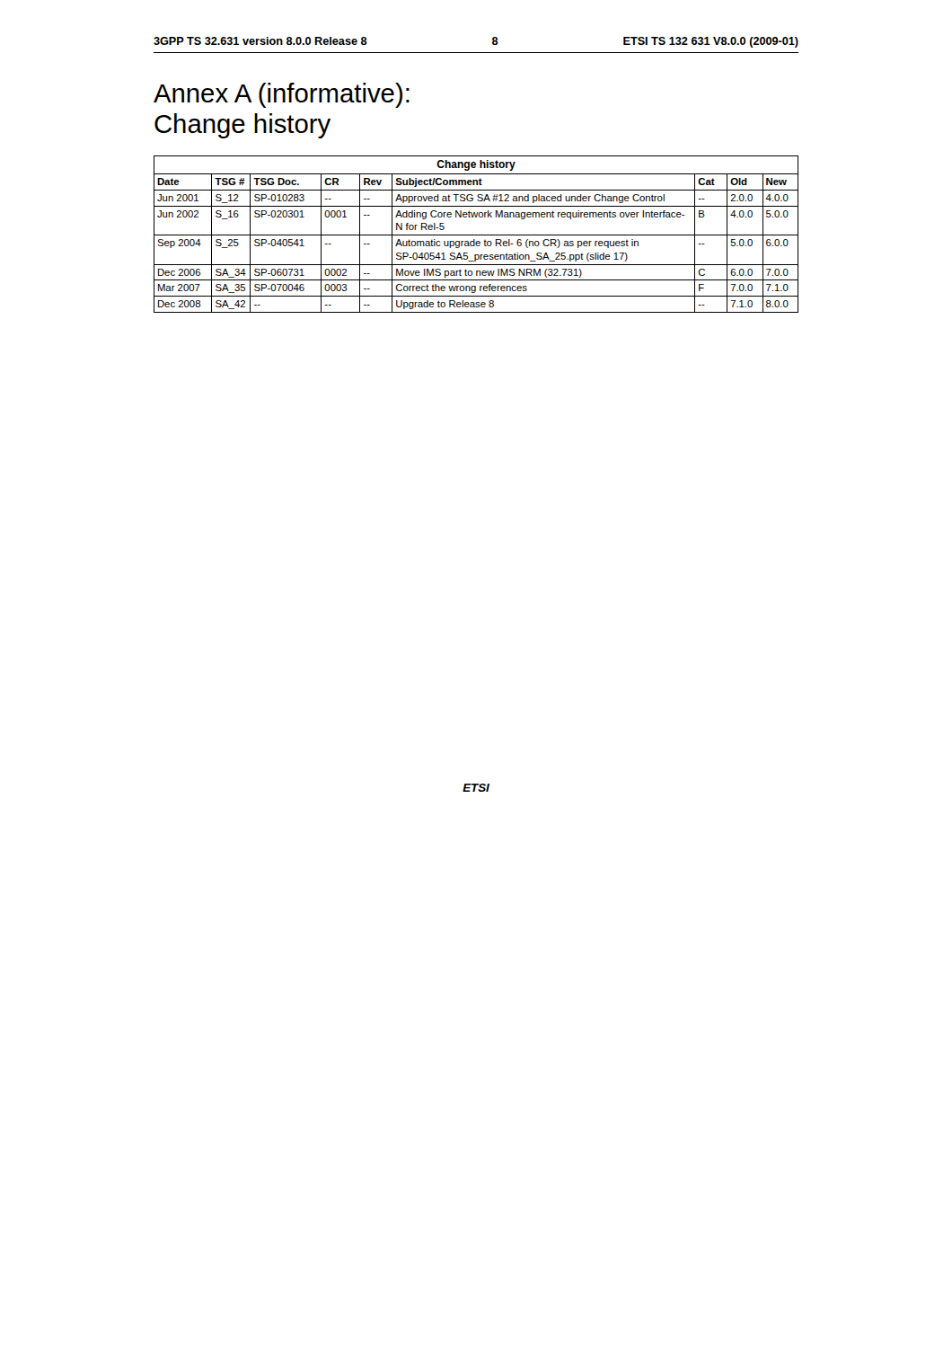3GPP TS 32.631 version 8.0.0 Release 8
8
ETSI TS 132 631 V8.0.0 (2009-01)
Annex A (informative):Change history
Change history
| Date | TSG # | TSG Doc. | CR | Rev | Subject/Comment | Cat | Old | New |
| --- | --- | --- | --- | --- | --- | --- | --- | --- |
| Jun 2001 | S_12 | SP-010283 | -- | -- | Approved at TSG SA #12 and placed under Change Control | -- | 2.0.0 | 4.0.0 |
| Jun 2002 | S_16 | SP-020301 | 0001 | -- | Adding Core Network Management requirements over Interface-N for Rel-5 | B | 4.0.0 | 5.0.0 |
| Sep 2004 | S_25 | SP-040541 | -- | -- | Automatic upgrade to Rel- 6 (no CR) as per request in SP-040541 SA5_presentation_SA_25.ppt (slide 17) | -- | 5.0.0 | 6.0.0 |
| Dec 2006 | SA_34 | SP-060731 | 0002 | -- | Move IMS part to new IMS NRM (32.731) | C | 6.0.0 | 7.0.0 |
| Mar 2007 | SA_35 | SP-070046 | 0003 | -- | Correct the wrong references | F | 7.0.0 | 7.1.0 |
| Dec 2008 | SA_42 | -- | -- | -- | Upgrade to Release 8 | -- | 7.1.0 | 8.0.0 |
ETSI